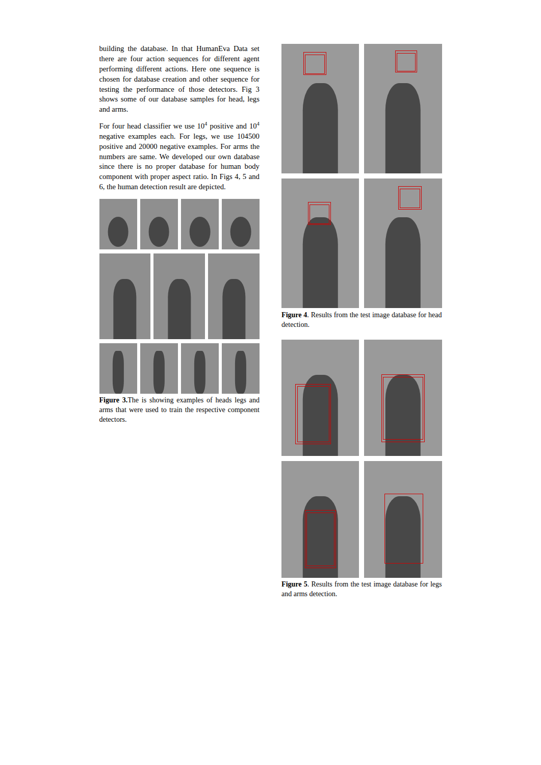building the database. In that HumanEva Data set there are four action sequences for different agent performing different actions. Here one sequence is chosen for database creation and other sequence for testing the performance of those detectors. Fig 3 shows some of our database samples for head, legs and arms.
For four head classifier we use 104 positive and 104 negative examples each. For legs, we use 104500 positive and 20000 negative examples. For arms the numbers are same. We developed our own database since there is no proper database for human body component with proper aspect ratio. In Figs 4, 5 and 6, the human detection result are depicted.
Figure 3. The is showing examples of heads legs and arms that were used to train the respective component detectors.
Figure 4. Results from the test image database for head detection.
Figure 5. Results from the test image database for legs and arms detection.